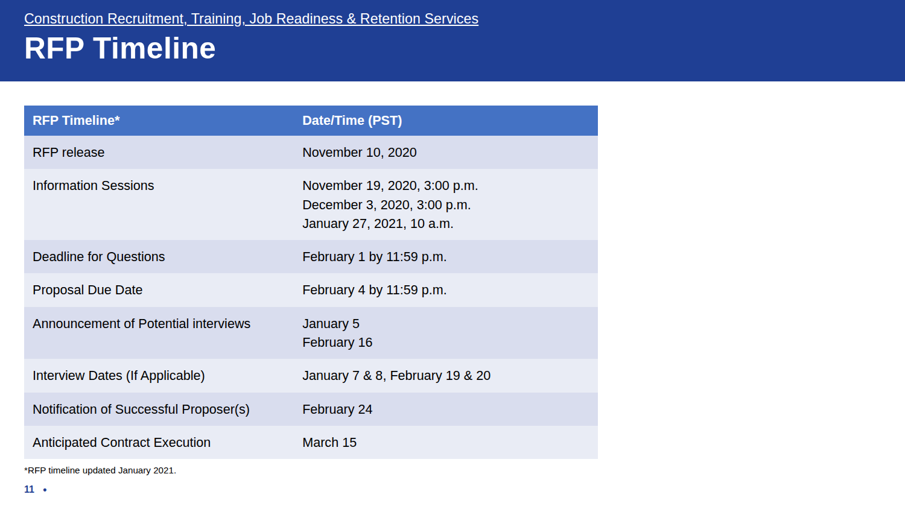Construction Recruitment, Training, Job Readiness & Retention Services
RFP Timeline
| RFP Timeline* | Date/Time (PST) |
| --- | --- |
| RFP release | November 10, 2020 |
| Information Sessions | November 19, 2020, 3:00 p.m. December 3, 2020, 3:00 p.m. January 27, 2021, 10 a.m. |
| Deadline for Questions | February 1 by 11:59 p.m. |
| Proposal Due Date | February 4 by 11:59 p.m. |
| Announcement of Potential interviews | January 5 February 16 |
| Interview Dates (If Applicable) | January 7 & 8, February 19 & 20 |
| Notification of Successful Proposer(s) | February 24 |
| Anticipated Contract Execution | March 15 |
*RFP timeline updated January 2021.
11 •